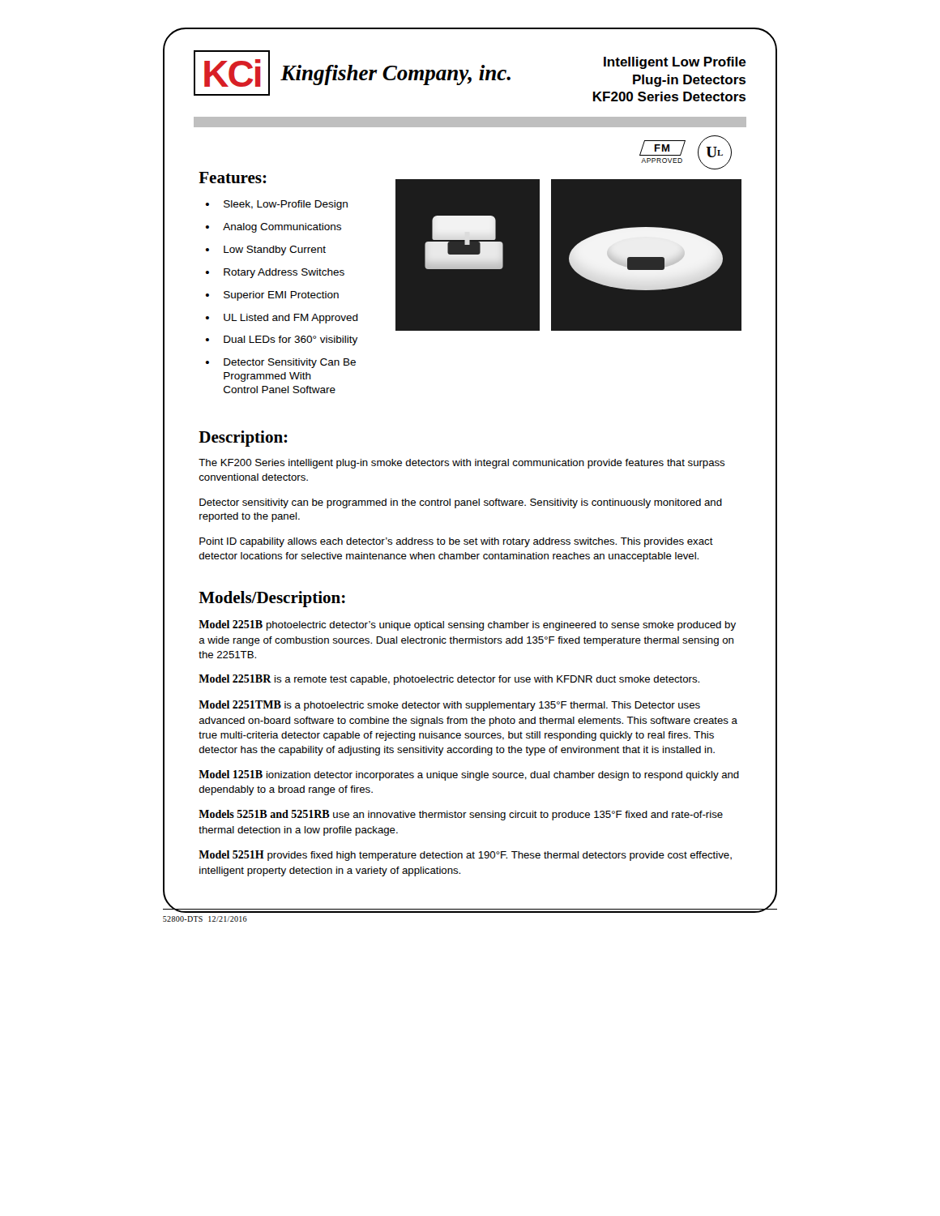KCi
Kingfisher Company, inc.
Intelligent Low Profile
Plug-in Detectors
KF200 Series Detectors
FM
APPROVED
UL
Features:
Sleek, Low-Profile Design
Analog Communications
Low Standby Current
Rotary Address Switches
Superior EMI Protection
UL Listed and FM Approved
Dual LEDs for 360° visibility
Detector Sensitivity Can Be Programmed With Control Panel Software
Description:
The KF200 Series intelligent plug-in smoke detectors with integral communication provide features that surpass conventional detectors.
Detector sensitivity can be programmed in the control panel software. Sensitivity is continuously monitored and reported to the panel.
Point ID capability allows each detector’s address to be set with rotary address switches. This provides exact detector locations for selective maintenance when chamber contamination reaches an unacceptable level.
Models/Description:
Model 2251B photoelectric detector’s unique optical sensing chamber is engineered to sense smoke produced by a wide range of combustion sources. Dual electronic thermistors add 135°F fixed temperature thermal sensing on the 2251TB.
Model 2251BR is a remote test capable, photoelectric detector for use with KFDNR duct smoke detectors.
Model 2251TMB is a photoelectric smoke detector with supplementary 135°F thermal. This Detector uses advanced on-board software to combine the signals from the photo and thermal elements. This software creates a true multi-criteria detector capable of rejecting nuisance sources, but still responding quickly to real fires. This detector has the capability of adjusting its sensitivity according to the type of environment that it is installed in.
Model 1251B ionization detector incorporates a unique single source, dual chamber design to respond quickly and dependably to a broad range of fires.
Models 5251B and 5251RB use an innovative thermistor sensing circuit to produce 135°F fixed and rate-of-rise thermal detection in a low profile package.
Model 5251H provides fixed high temperature detection at 190°F. These thermal detectors provide cost effective, intelligent property detection in a variety of applications.
52800-DTS 12/21/2016